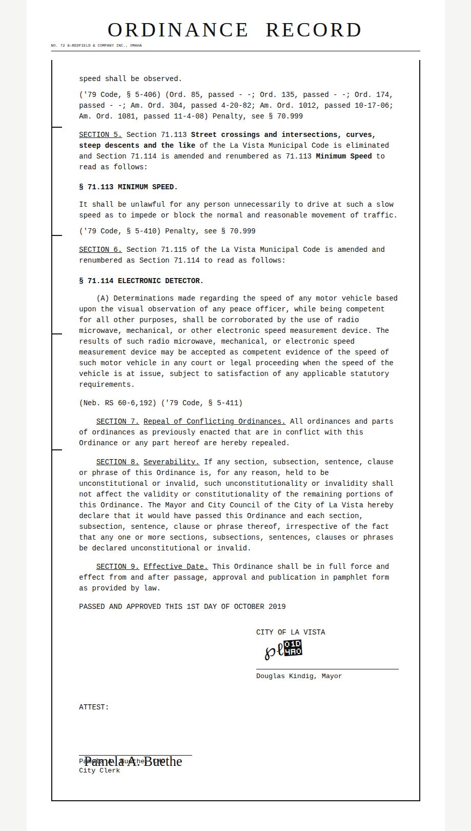ORDINANCE RECORD
No. 72 8—Redfield & Company Inc., Omaha
speed shall be observed.
('79 Code, § 5-406) (Ord. 85, passed - -; Ord. 135, passed - -; Ord. 174, passed - -; Am. Ord. 304, passed 4-20-82; Am. Ord. 1012, passed 10-17-06; Am. Ord. 1081, passed 11-4-08) Penalty, see § 70.999
SECTION 5. Section 71.113 Street crossings and intersections, curves, steep descents and the like of the La Vista Municipal Code is eliminated and Section 71.114 is amended and renumbered as 71.113 Minimum Speed to read as follows:
§ 71.113 MINIMUM SPEED.
It shall be unlawful for any person unnecessarily to drive at such a slow speed as to impede or block the normal and reasonable movement of traffic.
('79 Code, § 5-410) Penalty, see § 70.999
SECTION 6. Section 71.115 of the La Vista Municipal Code is amended and renumbered as Section 71.114 to read as follows:
§ 71.114 ELECTRONIC DETECTOR.
(A) Determinations made regarding the speed of any motor vehicle based upon the visual observation of any peace officer, while being competent for all other purposes, shall be corroborated by the use of radio microwave, mechanical, or other electronic speed measurement device. The results of such radio microwave, mechanical, or electronic speed measurement device may be accepted as competent evidence of the speed of such motor vehicle in any court or legal proceeding when the speed of the vehicle is at issue, subject to satisfaction of any applicable statutory requirements.
(Neb. RS 60-6,192) ('79 Code, § 5-411)
SECTION 7. Repeal of Conflicting Ordinances. All ordinances and parts of ordinances as previously enacted that are in conflict with this Ordinance or any part hereof are hereby repealed.
SECTION 8. Severability. If any section, subsection, sentence, clause or phrase of this Ordinance is, for any reason, held to be unconstitutional or invalid, such unconstitutionality or invalidity shall not affect the validity or constitutionality of the remaining portions of this Ordinance. The Mayor and City Council of the City of La Vista hereby declare that it would have passed this Ordinance and each section, subsection, sentence, clause or phrase thereof, irrespective of the fact that any one or more sections, subsections, sentences, clauses or phrases be declared unconstitutional or invalid.
SECTION 9. Effective Date. This Ordinance shall be in full force and effect from and after passage, approval and publication in pamphlet form as provided by law.
PASSED AND APPROVED THIS 1ST DAY OF OCTOBER 2019
CITY OF LA VISTA
℘ℓ𝒠
Douglas Kindig, Mayor
ATTEST:
Pamela A. Buethe
Pamela A. Buethe, CMC
City Clerk